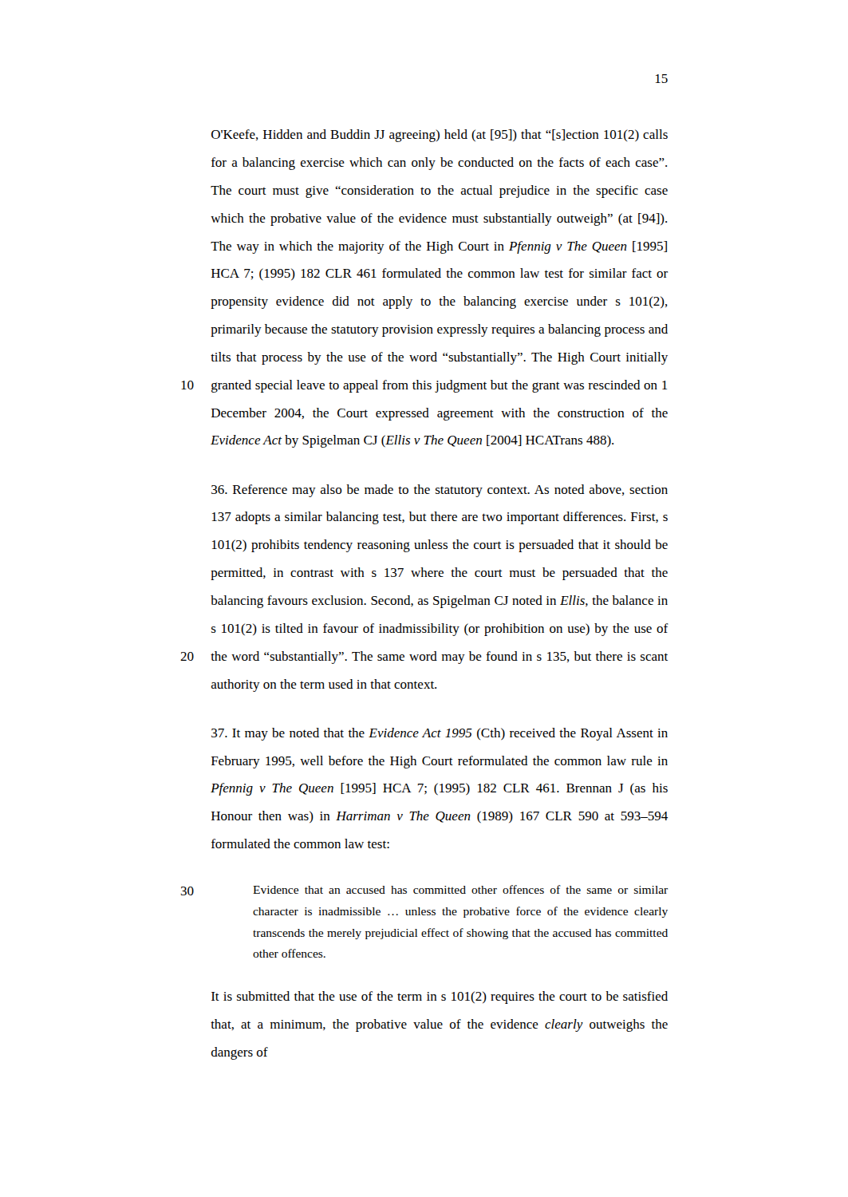15
O'Keefe, Hidden and Buddin JJ agreeing) held (at [95]) that “[s]ection 101(2) calls for a balancing exercise which can only be conducted on the facts of each case”. The court must give “consideration to the actual prejudice in the specific case which the probative value of the evidence must substantially outweigh” (at [94]). The way in which the majority of the High Court in Pfennig v The Queen [1995] HCA 7; (1995) 182 CLR 461 formulated the common law test for similar fact or propensity evidence did not apply to the balancing exercise under s 101(2), primarily because the statutory provision expressly requires a balancing process and tilts that process by the use of the word “substantially”. The High Court initially granted special leave to appeal from this 10judgment but the grant was rescinded on 1 December 2004, the Court expressed agreement with the construction of the Evidence Act by Spigelman CJ (Ellis v The Queen [2004] HCATrans 488).
36. Reference may also be made to the statutory context. As noted above, section 137 adopts a similar balancing test, but there are two important differences. First, s 101(2) prohibits tendency reasoning unless the court is persuaded that it should be permitted, in contrast with s 137 where the court must be persuaded that the balancing favours exclusion. Second, as Spigelman CJ noted in Ellis, the balance in s 101(2) is tilted in favour of inadmissibility (or prohibition on use) by the use of the word “substantially”. 20 The same word may be found in s 135, but there is scant authority on the term used in that context.
37. It may be noted that the Evidence Act 1995 (Cth) received the Royal Assent in February 1995, well before the High Court reformulated the common law rule in Pfennig v The Queen [1995] HCA 7; (1995) 182 CLR 461. Brennan J (as his Honour then was) in Harriman v The Queen (1989) 167 CLR 590 at 593–594 formulated the common law test:
30 Evidence that an accused has committed other offences of the same or similar character is inadmissible … unless the probative force of the evidence clearly transcends the merely prejudicial effect of showing that the accused has committed other offences.
It is submitted that the use of the term in s 101(2) requires the court to be satisfied that, at a minimum, the probative value of the evidence clearly outweighs the dangers of